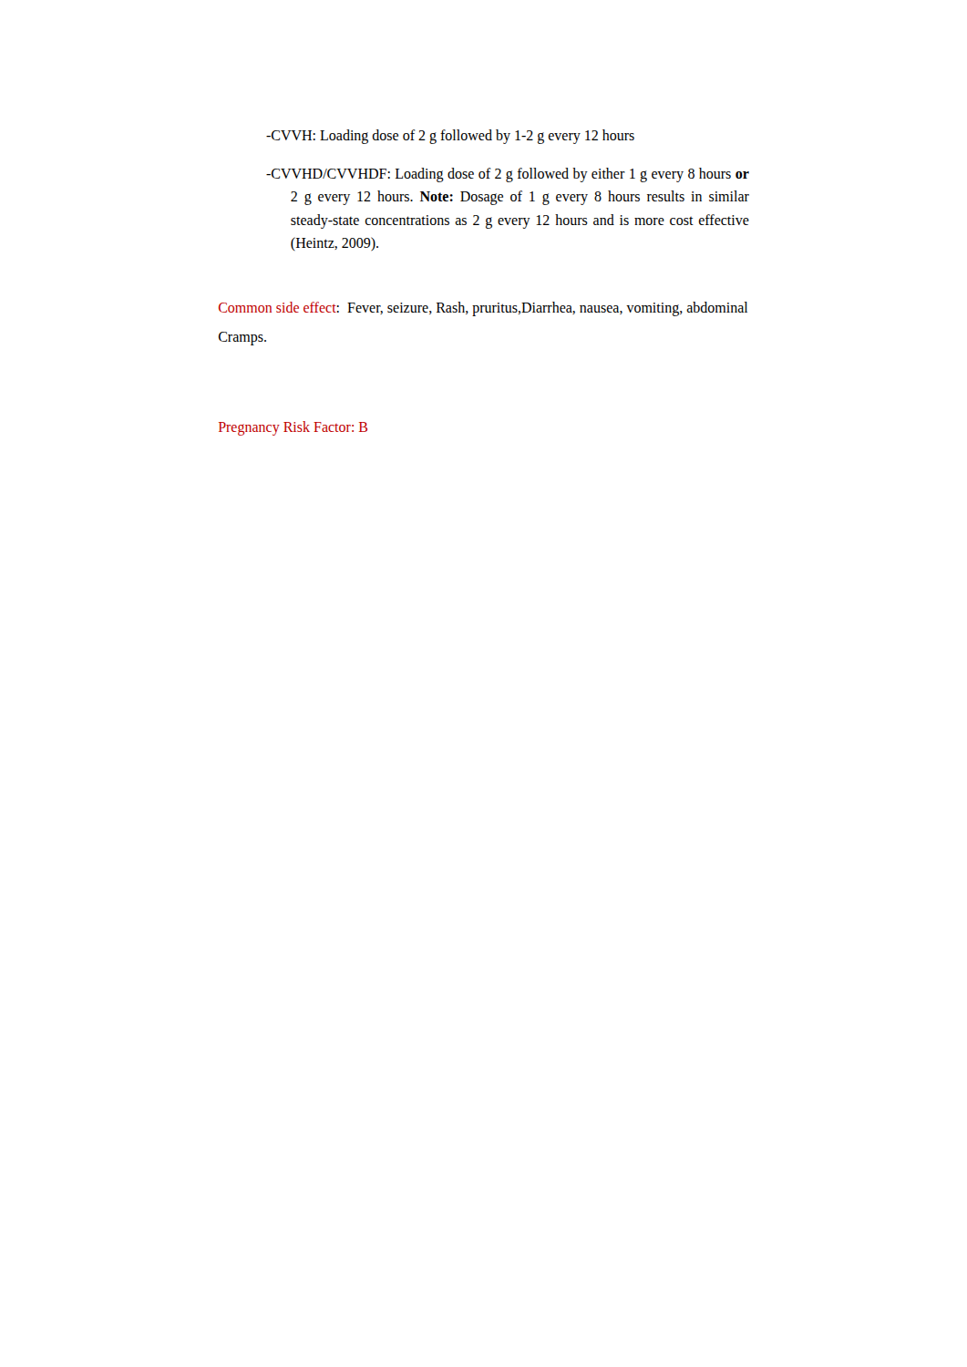-CVVH: Loading dose of 2 g followed by 1-2 g every 12 hours
-CVVHD/CVVHDF: Loading dose of 2 g followed by either 1 g every 8 hours or 2 g every 12 hours. Note: Dosage of 1 g every 8 hours results in similar steady-state concentrations as 2 g every 12 hours and is more cost effective (Heintz, 2009).
Common side effect: Fever, seizure, Rash, pruritus,Diarrhea, nausea, vomiting, abdominal Cramps.
Pregnancy Risk Factor: B